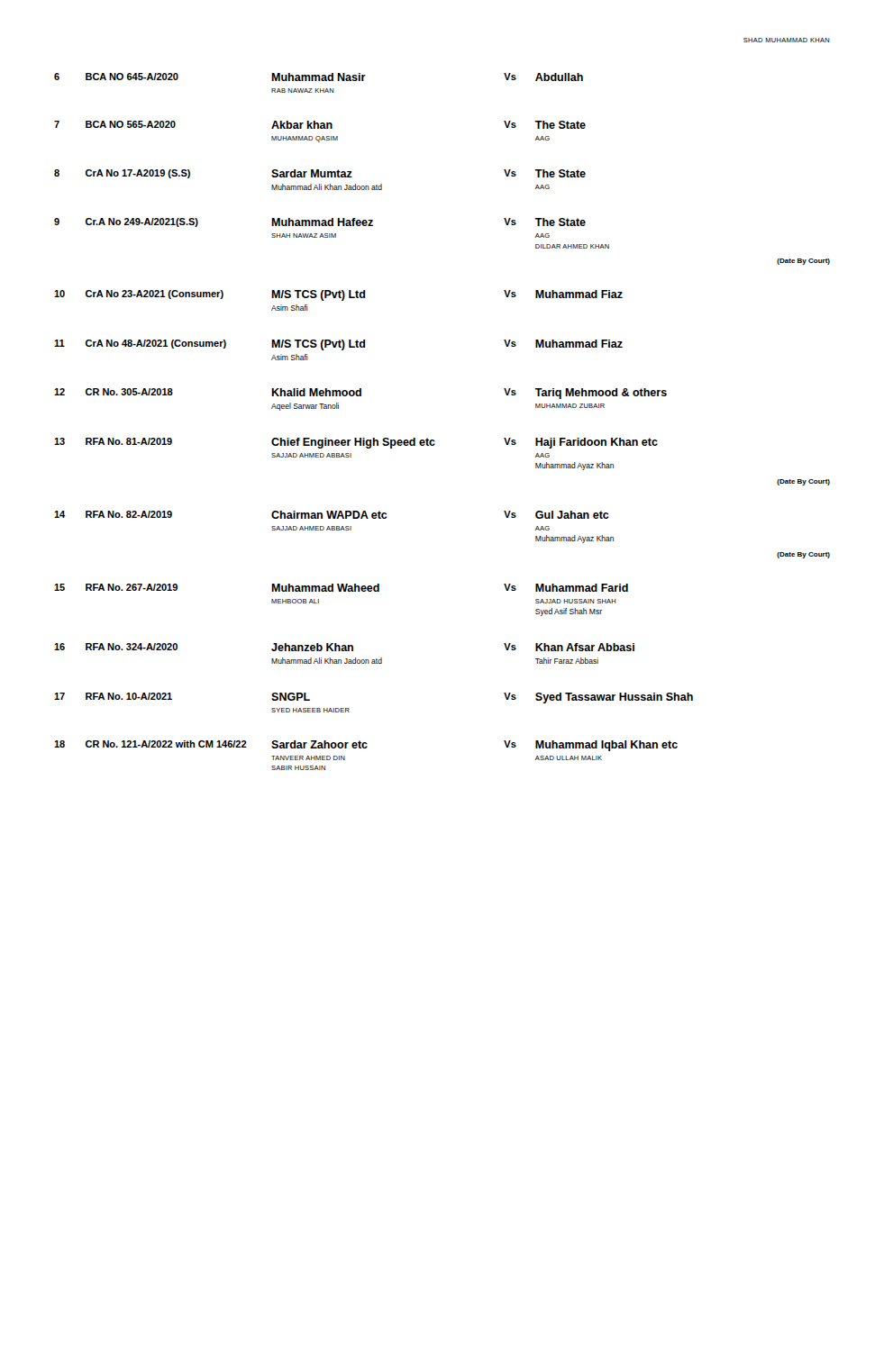SHAD MUHAMMAD KHAN
| 6 | BCA NO 645-A/2020 | Muhammad Nasir RAB NAWAZ KHAN | Vs | Abdullah |
| 7 | BCA NO 565-A2020 | Akbar khan MUHAMMAD QASIM | Vs | The State AAG |
| 8 | CrA No 17-A2019 (S.S) | Sardar Mumtaz Muhammad Ali Khan Jadoon atd | Vs | The State AAG |
| 9 | Cr.A No 249-A/2021(S.S) | Muhammad Hafeez SHAH NAWAZ ASIM | Vs | The State AAG DILDAR AHMED KHAN (Date By Court) |
| 10 | CrA No 23-A2021 (Consumer) | M/S TCS (Pvt) Ltd Asim Shafi | Vs | Muhammad Fiaz |
| 11 | CrA No 48-A/2021 (Consumer) | M/S TCS (Pvt) Ltd Asim Shafi | Vs | Muhammad Fiaz |
| 12 | CR No. 305-A/2018 | Khalid Mehmood Aqeel Sarwar Tanoli | Vs | Tariq Mehmood & others MUHAMMAD ZUBAIR |
| 13 | RFA No. 81-A/2019 | Chief Engineer High Speed etc SAJJAD AHMED ABBASI | Vs | Haji Faridoon Khan etc AAG Muhammad Ayaz Khan (Date By Court) |
| 14 | RFA No. 82-A/2019 | Chairman WAPDA etc SAJJAD AHMED ABBASI | Vs | Gul Jahan etc AAG Muhammad Ayaz Khan (Date By Court) |
| 15 | RFA No. 267-A/2019 | Muhammad Waheed MEHBOOB ALI | Vs | Muhammad Farid SAJJAD HUSSAIN SHAH Syed Asif Shah Msr |
| 16 | RFA No. 324-A/2020 | Jehanzeb Khan Muhammad Ali Khan Jadoon atd | Vs | Khan Afsar Abbasi Tahir Faraz Abbasi |
| 17 | RFA No. 10-A/2021 | SNGPL SYED HASEEB HAIDER | Vs | Syed Tassawar Hussain Shah |
| 18 | CR No. 121-A/2022 with CM 146/22 | Sardar Zahoor etc TANVEER AHMED DIN SABIR HUSSAIN | Vs | Muhammad Iqbal Khan etc ASAD ULLAH MALIK |